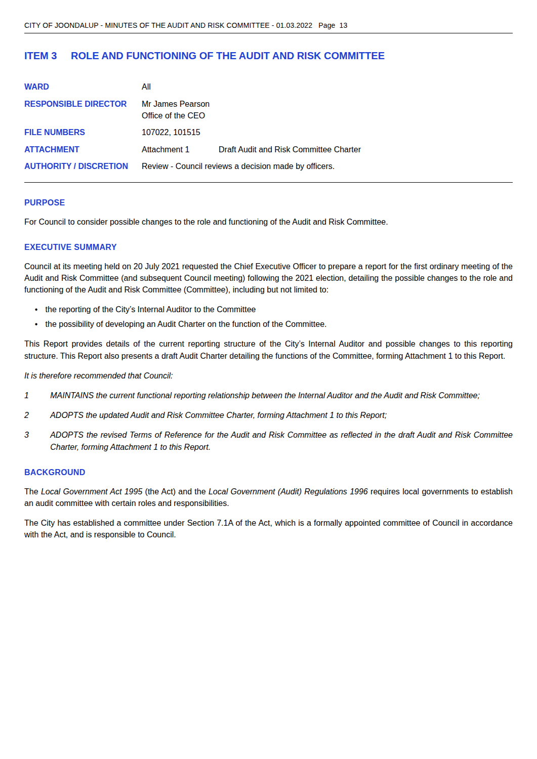CITY OF JOONDALUP - MINUTES OF THE AUDIT AND RISK COMMITTEE - 01.03.2022 Page 13
ITEM 3 ROLE AND FUNCTIONING OF THE AUDIT AND RISK COMMITTEE
| WARD | All |
| RESPONSIBLE DIRECTOR | Mr James Pearson Office of the CEO |
| FILE NUMBERS | 107022, 101515 |
| ATTACHMENT | Attachment 1 Draft Audit and Risk Committee Charter |
| AUTHORITY / DISCRETION | Review - Council reviews a decision made by officers. |
PURPOSE
For Council to consider possible changes to the role and functioning of the Audit and Risk Committee.
EXECUTIVE SUMMARY
Council at its meeting held on 20 July 2021 requested the Chief Executive Officer to prepare a report for the first ordinary meeting of the Audit and Risk Committee (and subsequent Council meeting) following the 2021 election, detailing the possible changes to the role and functioning of the Audit and Risk Committee (Committee), including but not limited to:
the reporting of the City’s Internal Auditor to the Committee
the possibility of developing an Audit Charter on the function of the Committee.
This Report provides details of the current reporting structure of the City’s Internal Auditor and possible changes to this reporting structure. This Report also presents a draft Audit Charter detailing the functions of the Committee, forming Attachment 1 to this Report.
It is therefore recommended that Council:
MAINTAINS the current functional reporting relationship between the Internal Auditor and the Audit and Risk Committee;
ADOPTS the updated Audit and Risk Committee Charter, forming Attachment 1 to this Report;
ADOPTS the revised Terms of Reference for the Audit and Risk Committee as reflected in the draft Audit and Risk Committee Charter, forming Attachment 1 to this Report.
BACKGROUND
The Local Government Act 1995 (the Act) and the Local Government (Audit) Regulations 1996 requires local governments to establish an audit committee with certain roles and responsibilities.
The City has established a committee under Section 7.1A of the Act, which is a formally appointed committee of Council in accordance with the Act, and is responsible to Council.